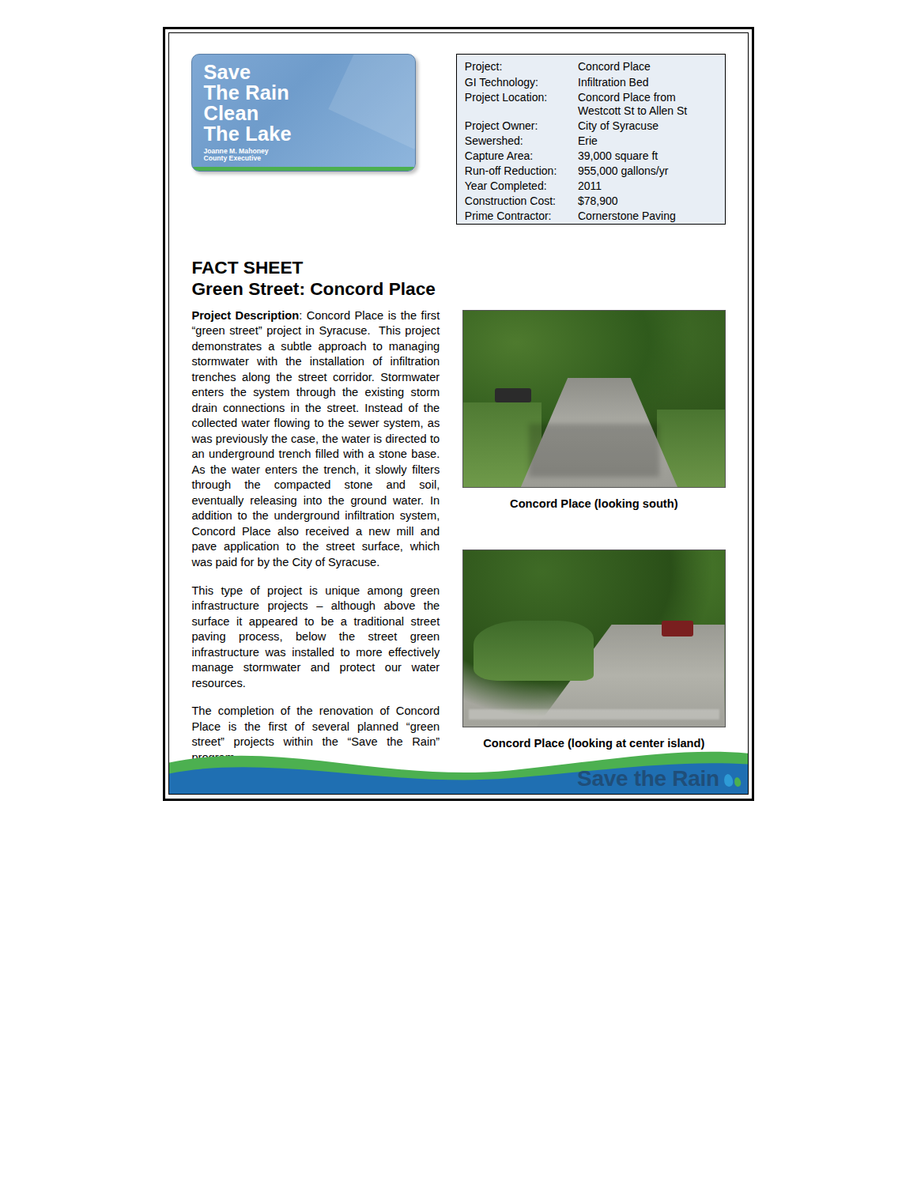Save
The Rain
Clean
The Lake
Joanne M. Mahoney
County Executive
| Project: | Concord Place |
| GI Technology: | Infiltration Bed |
| Project Location: | Concord Place from Westcott St to Allen St |
| Project Owner: | City of Syracuse |
| Sewershed: | Erie |
| Capture Area: | 39,000 square ft |
| Run-off Reduction: | 955,000 gallons/yr |
| Year Completed: | 2011 |
| Construction Cost: | $78,900 |
| Prime Contractor: | Cornerstone Paving |
FACT SHEET
Green Street: Concord Place
Project Description: Concord Place is the first “green street” project in Syracuse. This project demonstrates a subtle approach to managing stormwater with the installation of infiltration trenches along the street corridor. Stormwater enters the system through the existing storm drain connections in the street. Instead of the collected water flowing to the sewer system, as was previously the case, the water is directed to an underground trench filled with a stone base. As the water enters the trench, it slowly filters through the compacted stone and soil, eventually releasing into the ground water. In addition to the underground infiltration system, Concord Place also received a new mill and pave application to the street surface, which was paid for by the City of Syracuse.
This type of project is unique among green infrastructure projects – although above the surface it appeared to be a traditional street paving process, below the street green infrastructure was installed to more effectively manage stormwater and protect our water resources.
The completion of the renovation of Concord Place is the first of several planned “green street” projects within the “Save the Rain” program.
Concord Place (looking south)
Concord Place (looking at center island)
Version 7/29/2011
Save the Rain